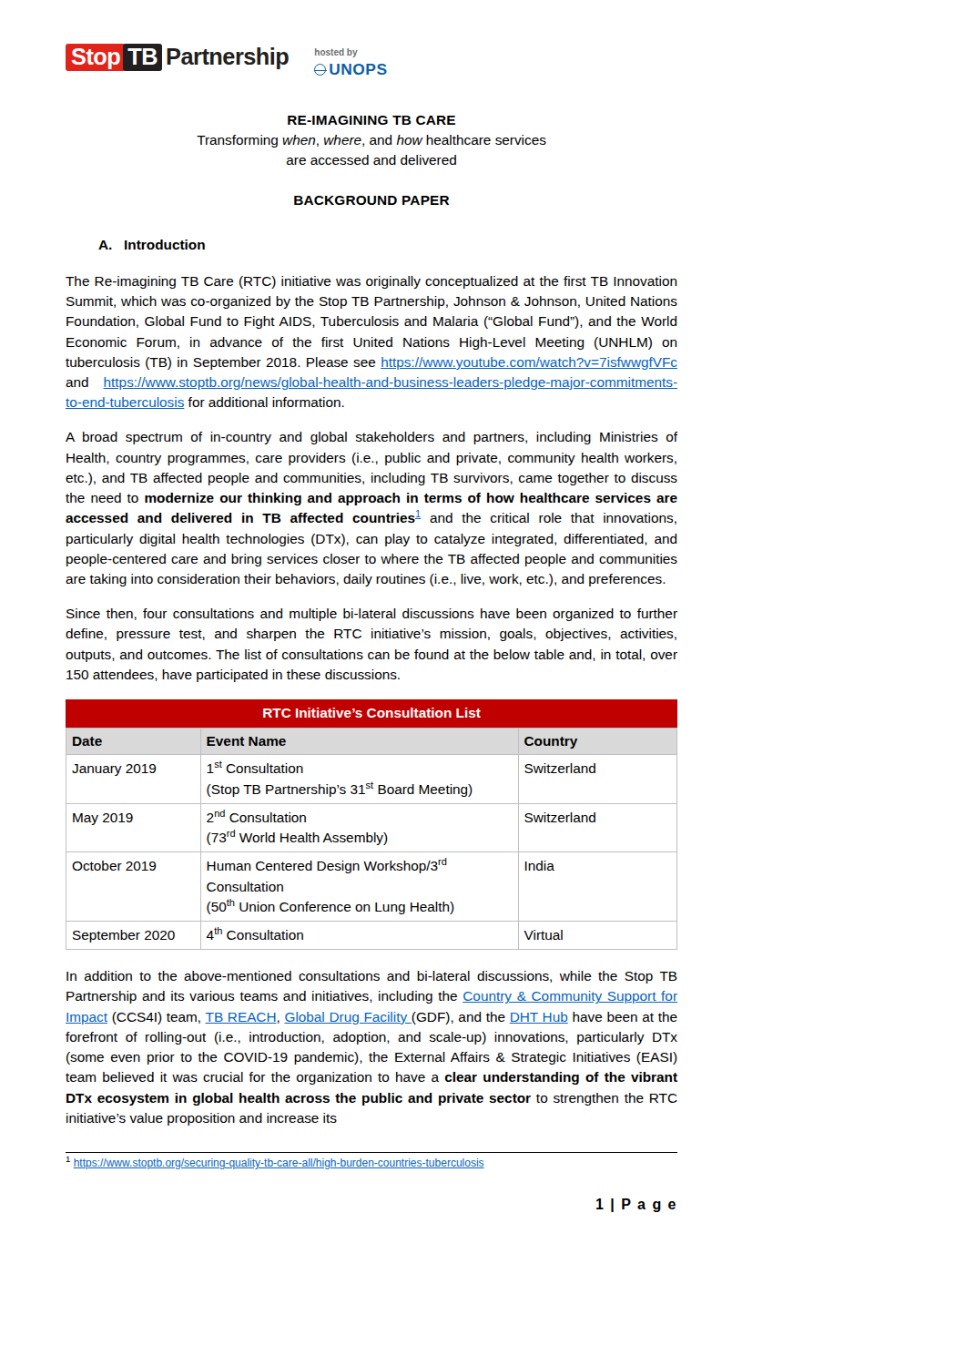Stop TB Partnership
hosted by UNOPS
RE-IMAGINING TB CARE
Transforming when, where, and how healthcare services
are accessed and delivered
BACKGROUND PAPER
A. Introduction
The Re-imagining TB Care (RTC) initiative was originally conceptualized at the first TB Innovation Summit, which was co-organized by the Stop TB Partnership, Johnson & Johnson, United Nations Foundation, Global Fund to Fight AIDS, Tuberculosis and Malaria (“Global Fund”), and the World Economic Forum, in advance of the first United Nations High-Level Meeting (UNHLM) on tuberculosis (TB) in September 2018. Please see https://www.youtube.com/watch?v=7isfwwgfVFc and https://www.stoptb.org/news/global-health-and-business-leaders-pledge-major-commitments-to-end-tuberculosis for additional information.
A broad spectrum of in-country and global stakeholders and partners, including Ministries of Health, country programmes, care providers (i.e., public and private, community health workers, etc.), and TB affected people and communities, including TB survivors, came together to discuss the need to modernize our thinking and approach in terms of how healthcare services are accessed and delivered in TB affected countries1 and the critical role that innovations, particularly digital health technologies (DTx), can play to catalyze integrated, differentiated, and people-centered care and bring services closer to where the TB affected people and communities are taking into consideration their behaviors, daily routines (i.e., live, work, etc.), and preferences.
Since then, four consultations and multiple bi-lateral discussions have been organized to further define, pressure test, and sharpen the RTC initiative’s mission, goals, objectives, activities, outputs, and outcomes. The list of consultations can be found at the below table and, in total, over 150 attendees, have participated in these discussions.
RTC Initiative’s Consultation List
| Date | Event Name | Country |
| --- | --- | --- |
| January 2019 | 1 st Consultation (Stop TB Partnership’s 31 st Board Meeting) | Switzerland |
| May 2019 | 2 nd Consultation (73 rd World Health Assembly) | Switzerland |
| October 2019 | Human Centered Design Workshop/3 rd Consultation (50 th Union Conference on Lung Health) | India |
| September 2020 | 4 th Consultation | Virtual |
In addition to the above-mentioned consultations and bi-lateral discussions, while the Stop TB Partnership and its various teams and initiatives, including the Country & Community Support for Impact (CCS4I) team, TB REACH, Global Drug Facility (GDF), and the DHT Hub have been at the forefront of rolling-out (i.e., introduction, adoption, and scale-up) innovations, particularly DTx (some even prior to the COVID-19 pandemic), the External Affairs & Strategic Initiatives (EASI) team believed it was crucial for the organization to have a clear understanding of the vibrant DTx ecosystem in global health across the public and private sector to strengthen the RTC initiative’s value proposition and increase its
1 https://www.stoptb.org/securing-quality-tb-care-all/high-burden-countries-tuberculosis
1 | P a g e